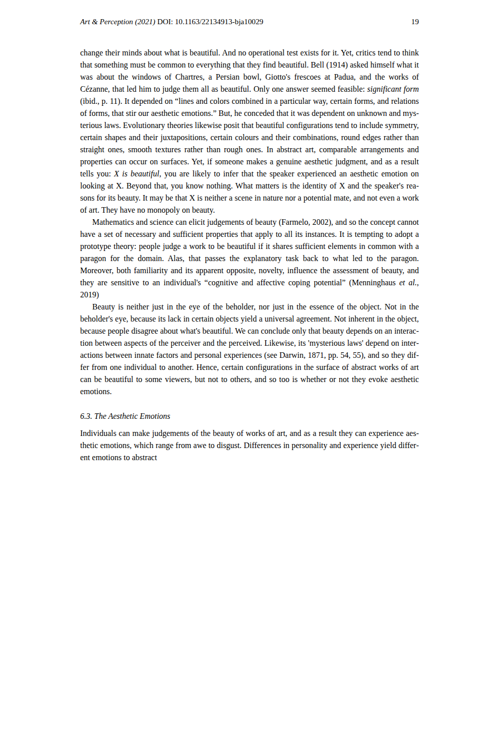Art & Perception (2021) DOI: 10.1163/22134913-bja10029 19
change their minds about what is beautiful. And no operational test exists for it. Yet, critics tend to think that something must be common to everything that they find beautiful. Bell (1914) asked himself what it was about the windows of Chartres, a Persian bowl, Giotto's frescoes at Padua, and the works of Cézanne, that led him to judge them all as beautiful. Only one answer seemed feasible: significant form (ibid., p. 11). It depended on “lines and colors combined in a particular way, certain forms, and relations of forms, that stir our aesthetic emotions.” But, he conceded that it was dependent on unknown and mysterious laws. Evolutionary theories likewise posit that beautiful configurations tend to include symmetry, certain shapes and their juxtapositions, certain colours and their combinations, round edges rather than straight ones, smooth textures rather than rough ones. In abstract art, comparable arrangements and properties can occur on surfaces. Yet, if someone makes a genuine aesthetic judgment, and as a result tells you: X is beautiful, you are likely to infer that the speaker experienced an aesthetic emotion on looking at X. Beyond that, you know nothing. What matters is the identity of X and the speaker's reasons for its beauty. It may be that X is neither a scene in nature nor a potential mate, and not even a work of art. They have no monopoly on beauty.
Mathematics and science can elicit judgements of beauty (Farmelo, 2002), and so the concept cannot have a set of necessary and sufficient properties that apply to all its instances. It is tempting to adopt a prototype theory: people judge a work to be beautiful if it shares sufficient elements in common with a paragon for the domain. Alas, that passes the explanatory task back to what led to the paragon. Moreover, both familiarity and its apparent opposite, novelty, influence the assessment of beauty, and they are sensitive to an individual's “cognitive and affective coping potential” (Menninghaus et al., 2019)
Beauty is neither just in the eye of the beholder, nor just in the essence of the object. Not in the beholder's eye, because its lack in certain objects yield a universal agreement. Not inherent in the object, because people disagree about what's beautiful. We can conclude only that beauty depends on an interaction between aspects of the perceiver and the perceived. Likewise, its 'mysterious laws' depend on interactions between innate factors and personal experiences (see Darwin, 1871, pp. 54, 55), and so they differ from one individual to another. Hence, certain configurations in the surface of abstract works of art can be beautiful to some viewers, but not to others, and so too is whether or not they evoke aesthetic emotions.
6.3. The Aesthetic Emotions
Individuals can make judgements of the beauty of works of art, and as a result they can experience aesthetic emotions, which range from awe to disgust. Differences in personality and experience yield different emotions to abstract